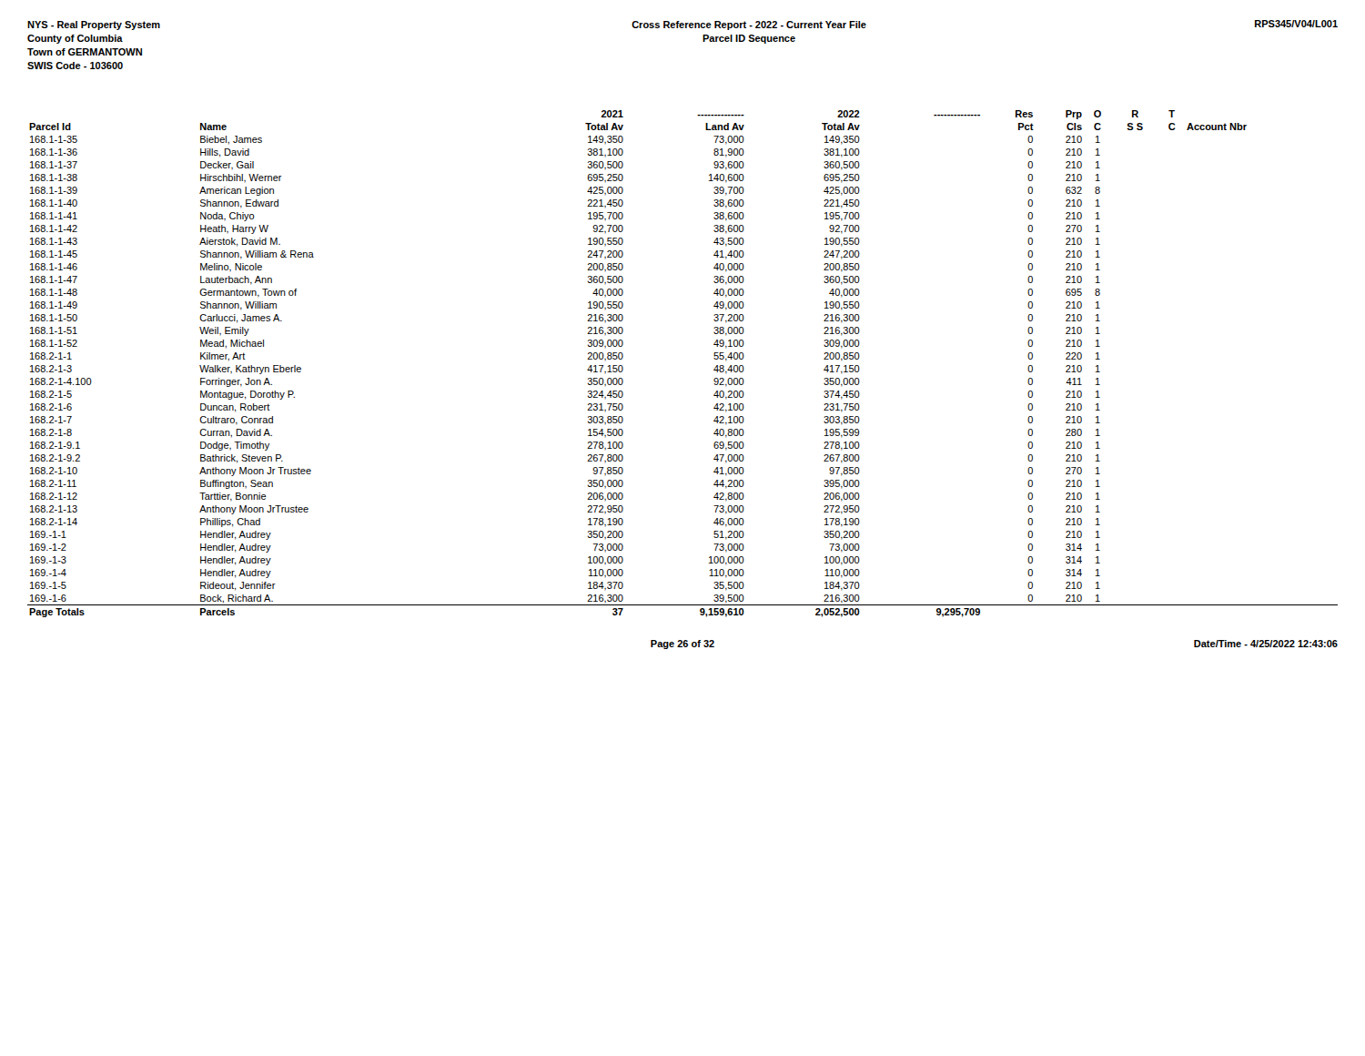NYS - Real Property System
County of Columbia
Town of GERMANTOWN
SWIS Code - 103600
Cross Reference Report - 2022 - Current Year File
Parcel ID Sequence
RPS345/V04/L001
| | | 2021 | -------------- | 2022 | -------------- | Res | Prp | O | R | T | |
| --- | --- | --- | --- | --- | --- | --- | --- | --- | --- | --- | --- |
| Parcel Id | Name | Total Av | Land Av | Total Av | | Pct | Cls | C | S S | C | Account Nbr |
| 168.1-1-35 | Biebel, James | 149,350 | 73,000 | 149,350 | | 0 | 210 | 1 | | | |
| 168.1-1-36 | Hills, David | 381,100 | 81,900 | 381,100 | | 0 | 210 | 1 | | | |
| 168.1-1-37 | Decker, Gail | 360,500 | 93,600 | 360,500 | | 0 | 210 | 1 | | | |
| 168.1-1-38 | Hirschbihl, Werner | 695,250 | 140,600 | 695,250 | | 0 | 210 | 1 | | | |
| 168.1-1-39 | American Legion | 425,000 | 39,700 | 425,000 | | 0 | 632 | 8 | | | |
| 168.1-1-40 | Shannon, Edward | 221,450 | 38,600 | 221,450 | | 0 | 210 | 1 | | | |
| 168.1-1-41 | Noda, Chiyo | 195,700 | 38,600 | 195,700 | | 0 | 210 | 1 | | | |
| 168.1-1-42 | Heath, Harry W | 92,700 | 38,600 | 92,700 | | 0 | 270 | 1 | | | |
| 168.1-1-43 | Aierstok, David M. | 190,550 | 43,500 | 190,550 | | 0 | 210 | 1 | | | |
| 168.1-1-45 | Shannon, William & Rena | 247,200 | 41,400 | 247,200 | | 0 | 210 | 1 | | | |
| 168.1-1-46 | Melino, Nicole | 200,850 | 40,000 | 200,850 | | 0 | 210 | 1 | | | |
| 168.1-1-47 | Lauterbach, Ann | 360,500 | 36,000 | 360,500 | | 0 | 210 | 1 | | | |
| 168.1-1-48 | Germantown, Town of | 40,000 | 40,000 | 40,000 | | 0 | 695 | 8 | | | |
| 168.1-1-49 | Shannon, William | 190,550 | 49,000 | 190,550 | | 0 | 210 | 1 | | | |
| 168.1-1-50 | Carlucci, James A. | 216,300 | 37,200 | 216,300 | | 0 | 210 | 1 | | | |
| 168.1-1-51 | Weil, Emily | 216,300 | 38,000 | 216,300 | | 0 | 210 | 1 | | | |
| 168.1-1-52 | Mead, Michael | 309,000 | 49,100 | 309,000 | | 0 | 210 | 1 | | | |
| 168.2-1-1 | Kilmer, Art | 200,850 | 55,400 | 200,850 | | 0 | 220 | 1 | | | |
| 168.2-1-3 | Walker, Kathryn Eberle | 417,150 | 48,400 | 417,150 | | 0 | 210 | 1 | | | |
| 168.2-1-4.100 | Forringer, Jon A. | 350,000 | 92,000 | 350,000 | | 0 | 411 | 1 | | | |
| 168.2-1-5 | Montague, Dorothy P. | 324,450 | 40,200 | 374,450 | | 0 | 210 | 1 | | | |
| 168.2-1-6 | Duncan, Robert | 231,750 | 42,100 | 231,750 | | 0 | 210 | 1 | | | |
| 168.2-1-7 | Cultraro, Conrad | 303,850 | 42,100 | 303,850 | | 0 | 210 | 1 | | | |
| 168.2-1-8 | Curran, David A. | 154,500 | 40,800 | 195,599 | | 0 | 280 | 1 | | | |
| 168.2-1-9.1 | Dodge, Timothy | 278,100 | 69,500 | 278,100 | | 0 | 210 | 1 | | | |
| 168.2-1-9.2 | Bathrick, Steven P. | 267,800 | 47,000 | 267,800 | | 0 | 210 | 1 | | | |
| 168.2-1-10 | Anthony Moon Jr Trustee | 97,850 | 41,000 | 97,850 | | 0 | 270 | 1 | | | |
| 168.2-1-11 | Buffington, Sean | 350,000 | 44,200 | 395,000 | | 0 | 210 | 1 | | | |
| 168.2-1-12 | Tarttier, Bonnie | 206,000 | 42,800 | 206,000 | | 0 | 210 | 1 | | | |
| 168.2-1-13 | Anthony Moon JrTrustee | 272,950 | 73,000 | 272,950 | | 0 | 210 | 1 | | | |
| 168.2-1-14 | Phillips, Chad | 178,190 | 46,000 | 178,190 | | 0 | 210 | 1 | | | |
| 169.-1-1 | Hendler, Audrey | 350,200 | 51,200 | 350,200 | | 0 | 210 | 1 | | | |
| 169.-1-2 | Hendler, Audrey | 73,000 | 73,000 | 73,000 | | 0 | 314 | 1 | | | |
| 169.-1-3 | Hendler, Audrey | 100,000 | 100,000 | 100,000 | | 0 | 314 | 1 | | | |
| 169.-1-4 | Hendler, Audrey | 110,000 | 110,000 | 110,000 | | 0 | 314 | 1 | | | |
| 169.-1-5 | Rideout, Jennifer | 184,370 | 35,500 | 184,370 | | 0 | 210 | 1 | | | |
| 169.-1-6 | Bock, Richard A. | 216,300 | 39,500 | 216,300 | | 0 | 210 | 1 | | | |
| Page Totals | Parcels | 37 | 9,159,610 | 2,052,500 | 9,295,709 | | | | | | |
Page 26 of 32 Date/Time - 4/25/2022 12:43:06